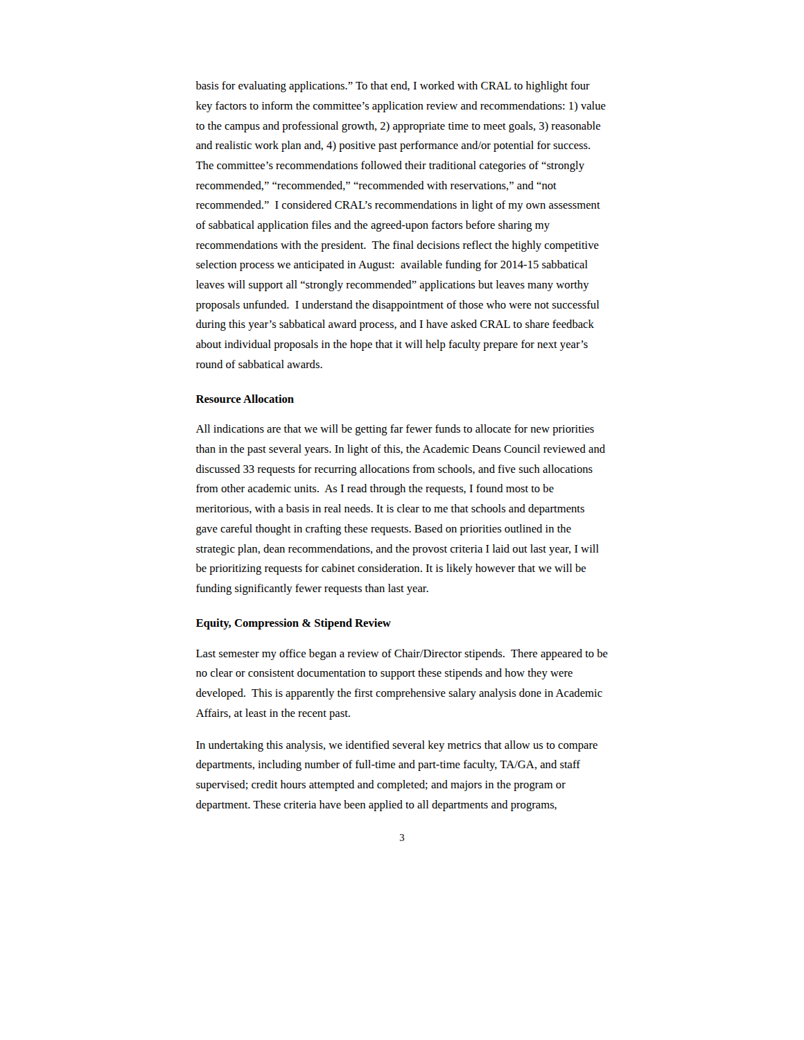basis for evaluating applications.” To that end, I worked with CRAL to highlight four key factors to inform the committee’s application review and recommendations: 1) value to the campus and professional growth, 2) appropriate time to meet goals, 3) reasonable and realistic work plan and, 4) positive past performance and/or potential for success. The committee’s recommendations followed their traditional categories of “strongly recommended,” “recommended,” “recommended with reservations,” and “not recommended.” I considered CRAL’s recommendations in light of my own assessment of sabbatical application files and the agreed-upon factors before sharing my recommendations with the president. The final decisions reflect the highly competitive selection process we anticipated in August: available funding for 2014-15 sabbatical leaves will support all “strongly recommended” applications but leaves many worthy proposals unfunded. I understand the disappointment of those who were not successful during this year’s sabbatical award process, and I have asked CRAL to share feedback about individual proposals in the hope that it will help faculty prepare for next year’s round of sabbatical awards.
Resource Allocation
All indications are that we will be getting far fewer funds to allocate for new priorities than in the past several years. In light of this, the Academic Deans Council reviewed and discussed 33 requests for recurring allocations from schools, and five such allocations from other academic units. As I read through the requests, I found most to be meritorious, with a basis in real needs. It is clear to me that schools and departments gave careful thought in crafting these requests. Based on priorities outlined in the strategic plan, dean recommendations, and the provost criteria I laid out last year, I will be prioritizing requests for cabinet consideration. It is likely however that we will be funding significantly fewer requests than last year.
Equity, Compression & Stipend Review
Last semester my office began a review of Chair/Director stipends. There appeared to be no clear or consistent documentation to support these stipends and how they were developed. This is apparently the first comprehensive salary analysis done in Academic Affairs, at least in the recent past.
In undertaking this analysis, we identified several key metrics that allow us to compare departments, including number of full-time and part-time faculty, TA/GA, and staff supervised; credit hours attempted and completed; and majors in the program or department. These criteria have been applied to all departments and programs,
3